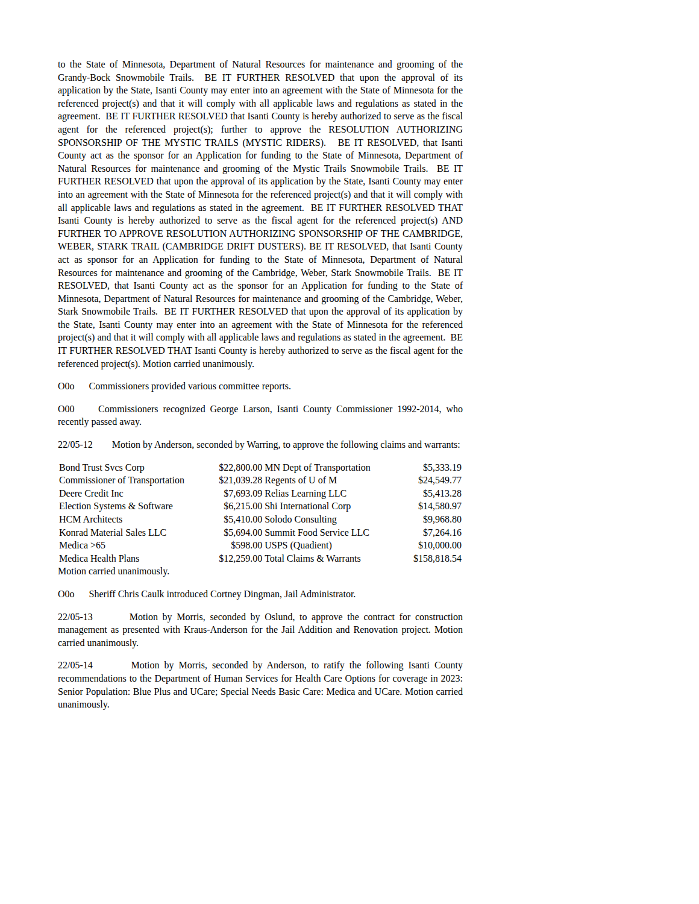to the State of Minnesota, Department of Natural Resources for maintenance and grooming of the Grandy-Bock Snowmobile Trails. BE IT FURTHER RESOLVED that upon the approval of its application by the State, Isanti County may enter into an agreement with the State of Minnesota for the referenced project(s) and that it will comply with all applicable laws and regulations as stated in the agreement. BE IT FURTHER RESOLVED that Isanti County is hereby authorized to serve as the fiscal agent for the referenced project(s); further to approve the RESOLUTION AUTHORIZING SPONSORSHIP OF THE MYSTIC TRAILS (MYSTIC RIDERS). BE IT RESOLVED, that Isanti County act as the sponsor for an Application for funding to the State of Minnesota, Department of Natural Resources for maintenance and grooming of the Mystic Trails Snowmobile Trails. BE IT FURTHER RESOLVED that upon the approval of its application by the State, Isanti County may enter into an agreement with the State of Minnesota for the referenced project(s) and that it will comply with all applicable laws and regulations as stated in the agreement. BE IT FURTHER RESOLVED THAT Isanti County is hereby authorized to serve as the fiscal agent for the referenced project(s) AND FURTHER TO APPROVE RESOLUTION AUTHORIZING SPONSORSHIP OF THE CAMBRIDGE, WEBER, STARK TRAIL (CAMBRIDGE DRIFT DUSTERS). BE IT RESOLVED, that Isanti County act as sponsor for an Application for funding to the State of Minnesota, Department of Natural Resources for maintenance and grooming of the Cambridge, Weber, Stark Snowmobile Trails. BE IT RESOLVED, that Isanti County act as the sponsor for an Application for funding to the State of Minnesota, Department of Natural Resources for maintenance and grooming of the Cambridge, Weber, Stark Snowmobile Trails. BE IT FURTHER RESOLVED that upon the approval of its application by the State, Isanti County may enter into an agreement with the State of Minnesota for the referenced project(s) and that it will comply with all applicable laws and regulations as stated in the agreement. BE IT FURTHER RESOLVED THAT Isanti County is hereby authorized to serve as the fiscal agent for the referenced project(s). Motion carried unanimously.
O0o Commissioners provided various committee reports.
O00 Commissioners recognized George Larson, Isanti County Commissioner 1992-2014, who recently passed away.
22/05-12 Motion by Anderson, seconded by Warring, to approve the following claims and warrants:
| Bond Trust Svcs Corp | $22,800.00 | MN Dept of Transportation | $5,333.19 |
| Commissioner of Transportation | $21,039.28 | Regents of U of M | $24,549.77 |
| Deere Credit Inc | $7,693.09 | Relias Learning LLC | $5,413.28 |
| Election Systems & Software | $6,215.00 | Shi International Corp | $14,580.97 |
| HCM Architects | $5,410.00 | Solodo Consulting | $9,968.80 |
| Konrad Material Sales LLC | $5,694.00 | Summit Food Service LLC | $7,264.16 |
| Medica >65 | $598.00 | USPS (Quadient) | $10,000.00 |
| Medica Health Plans | $12,259.00 | Total Claims & Warrants | $158,818.54 |
Motion carried unanimously.
O0o Sheriff Chris Caulk introduced Cortney Dingman, Jail Administrator.
22/05-13 Motion by Morris, seconded by Oslund, to approve the contract for construction management as presented with Kraus-Anderson for the Jail Addition and Renovation project. Motion carried unanimously.
22/05-14 Motion by Morris, seconded by Anderson, to ratify the following Isanti County recommendations to the Department of Human Services for Health Care Options for coverage in 2023: Senior Population: Blue Plus and UCare; Special Needs Basic Care: Medica and UCare. Motion carried unanimously.